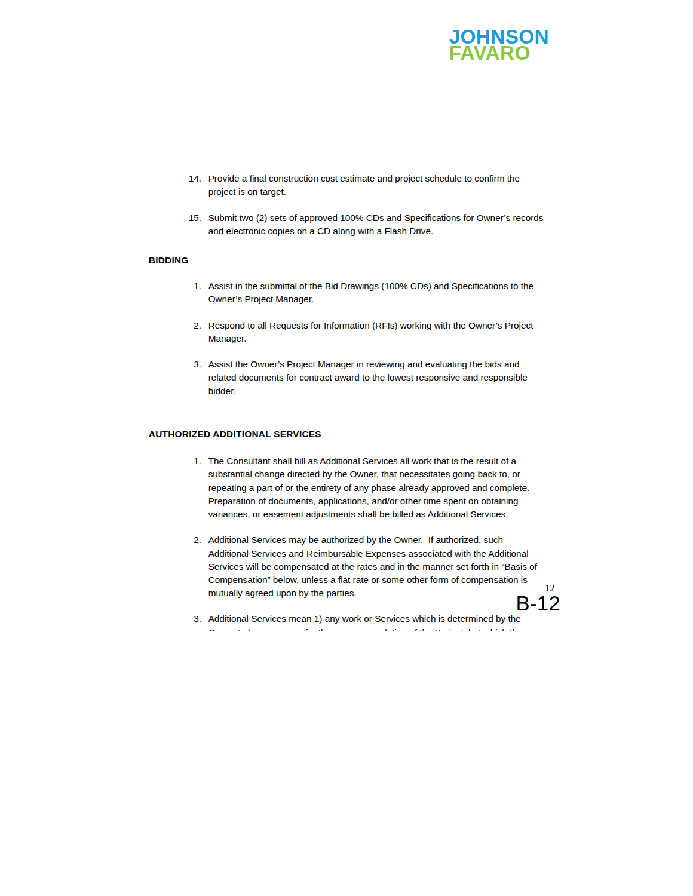JOHNSON FAVARO
14. Provide a final construction cost estimate and project schedule to confirm the project is on target.
15. Submit two (2) sets of approved 100% CDs and Specifications for Owner’s records and electronic copies on a CD along with a Flash Drive.
Bidding
1. Assist in the submittal of the Bid Drawings (100% CDs) and Specifications to the Owner’s Project Manager.
2. Respond to all Requests for Information (RFIs) working with the Owner’s Project Manager.
3. Assist the Owner’s Project Manager in reviewing and evaluating the bids and related documents for contract award to the lowest responsive and responsible bidder.
Authorized Additional Services
1. The Consultant shall bill as Additional Services all work that is the result of a substantial change directed by the Owner, that necessitates going back to, or repeating a part of or the entirety of any phase already approved and complete. Preparation of documents, applications, and/or other time spent on obtaining variances, or easement adjustments shall be billed as Additional Services.
2. Additional Services may be authorized by the Owner. If authorized, such Additional Services and Reimbursable Expenses associated with the Additional Services will be compensated at the rates and in the manner set forth in “Basis of Compensation” below, unless a flat rate or some other form of compensation is mutually agreed upon by the parties.
3. Additional Services mean 1) any work or Services which is determined by the Owner to be necessary for the proper completion of the Project, but which the parties did not reasonably anticipate would be necessary for the Consultant to perform at the execution of this Agreement; 2) revisions in Drawings or Specifications or other documents when such revisions are caused by conflicts to previously issued instructions of the Owner; 3) additional Drawing, Specification or
12
B-12